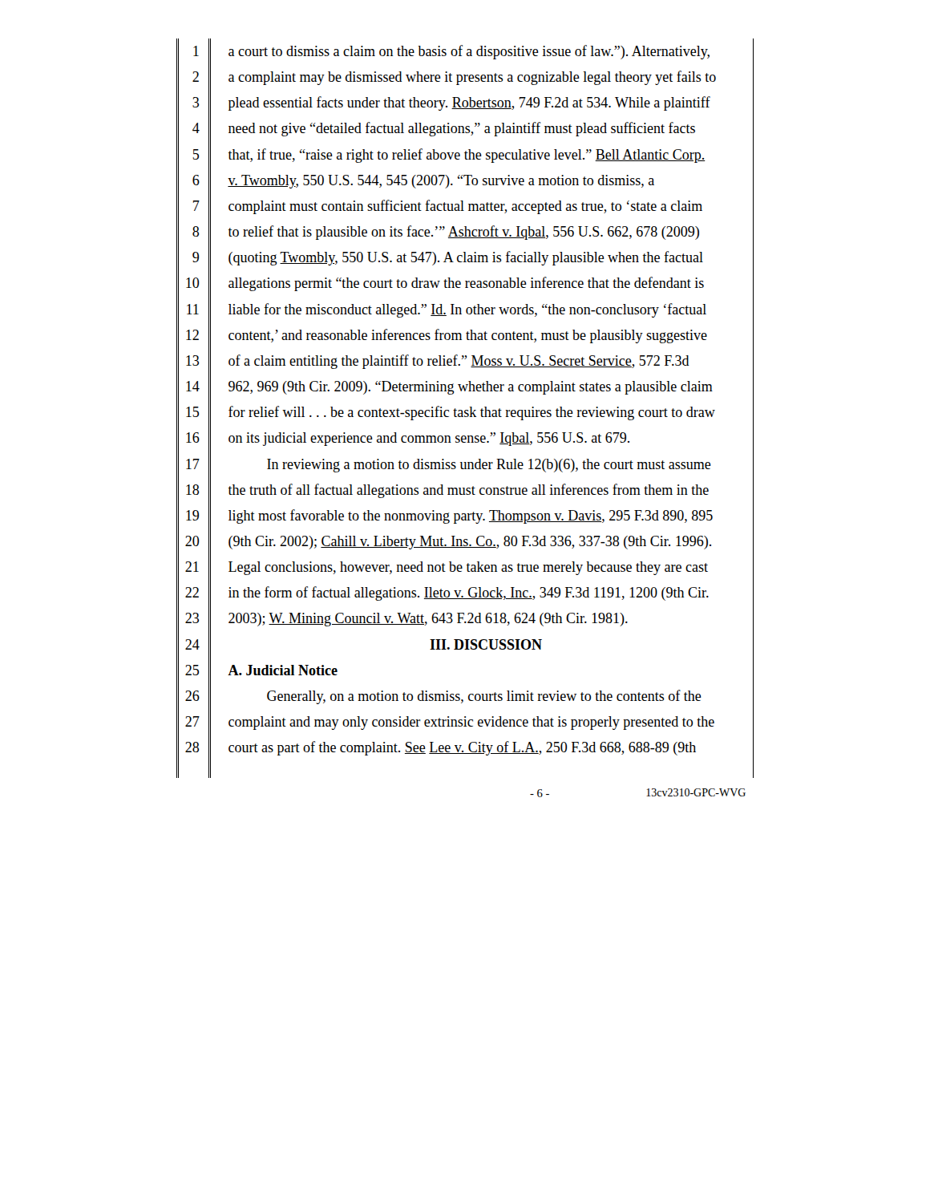1
2
3
4
5
6
7
8
9
10
11
12
13
14
15
16
17
18
19
20
21
22
23
24
25
26
27
28
a court to dismiss a claim on the basis of a dispositive issue of law.”). Alternatively,
a complaint may be dismissed where it presents a cognizable legal theory yet fails to
plead essential facts under that theory. Robertson, 749 F.2d at 534. While a plaintiff
need not give “detailed factual allegations,” a plaintiff must plead sufficient facts
that, if true, “raise a right to relief above the speculative level.” Bell Atlantic Corp.
v. Twombly, 550 U.S. 544, 545 (2007). “To survive a motion to dismiss, a
complaint must contain sufficient factual matter, accepted as true, to ‘state a claim
to relief that is plausible on its face.’” Ashcroft v. Iqbal, 556 U.S. 662, 678 (2009)
(quoting Twombly, 550 U.S. at 547). A claim is facially plausible when the factual
allegations permit “the court to draw the reasonable inference that the defendant is
liable for the misconduct alleged.” Id. In other words, “the non-conclusory ‘factual
content,’ and reasonable inferences from that content, must be plausibly suggestive
of a claim entitling the plaintiff to relief.” Moss v. U.S. Secret Service, 572 F.3d
962, 969 (9th Cir. 2009). “Determining whether a complaint states a plausible claim
for relief will . . . be a context-specific task that requires the reviewing court to draw
on its judicial experience and common sense.” Iqbal, 556 U.S. at 679.
In reviewing a motion to dismiss under Rule 12(b)(6), the court must assume
the truth of all factual allegations and must construe all inferences from them in the
light most favorable to the nonmoving party. Thompson v. Davis, 295 F.3d 890, 895
(9th Cir. 2002); Cahill v. Liberty Mut. Ins. Co., 80 F.3d 336, 337-38 (9th Cir. 1996).
Legal conclusions, however, need not be taken as true merely because they are cast
in the form of factual allegations. Ileto v. Glock, Inc., 349 F.3d 1191, 1200 (9th Cir.
2003); W. Mining Council v. Watt, 643 F.2d 618, 624 (9th Cir. 1981).
III. DISCUSSION
A. Judicial Notice
Generally, on a motion to dismiss, courts limit review to the contents of the
complaint and may only consider extrinsic evidence that is properly presented to the
court as part of the complaint. See Lee v. City of L.A., 250 F.3d 668, 688-89 (9th
- 6 -
13cv2310-GPC-WVG